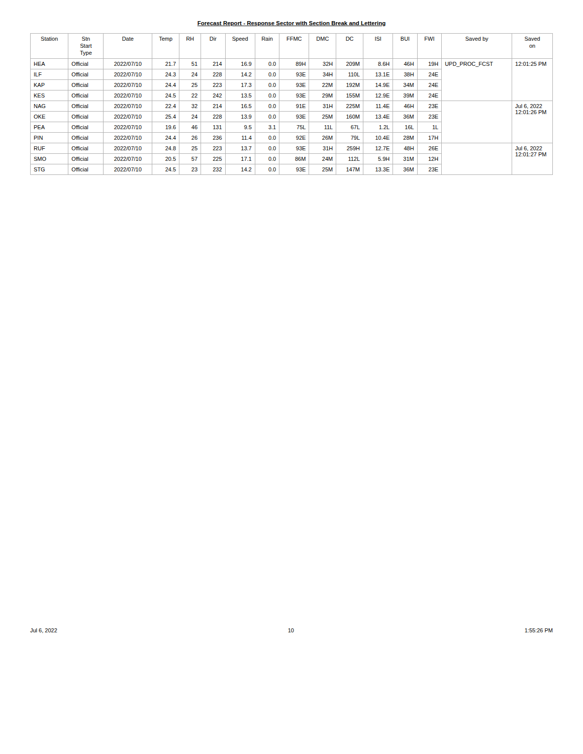Forecast Report - Response Sector with Section Break and Lettering
| Station | Stn Start Type | Date | Temp | RH | Dir | Speed | Rain | FFMC | DMC | DC | ISI | BUI | FWI | Saved by | Saved on |
| --- | --- | --- | --- | --- | --- | --- | --- | --- | --- | --- | --- | --- | --- | --- | --- |
| HEA | Official | 2022/07/10 | 21.7 | 51 | 214 | 16.9 | 0.0 | 89H | 32H | 209M | 8.6H | 46H | 19H | UPD_PROC_FCST | 12:01:25 PM |
| ILF | Official | 2022/07/10 | 24.3 | 24 | 228 | 14.2 | 0.0 | 93E | 34H | 110L | 13.1E | 38H | 24E |
| KAP | Official | 2022/07/10 | 24.4 | 25 | 223 | 17.3 | 0.0 | 93E | 22M | 192M | 14.9E | 34M | 24E |
| KES | Official | 2022/07/10 | 24.5 | 22 | 242 | 13.5 | 0.0 | 93E | 29M | 155M | 12.9E | 39M | 24E |
| NAG | Official | 2022/07/10 | 22.4 | 32 | 214 | 16.5 | 0.0 | 91E | 31H | 225M | 11.4E | 46H | 23E | | Jul 6, 2022 12:01:26 PM |
| OKE | Official | 2022/07/10 | 25.4 | 24 | 228 | 13.9 | 0.0 | 93E | 25M | 160M | 13.4E | 36M | 23E |
| PEA | Official | 2022/07/10 | 19.6 | 46 | 131 | 9.5 | 3.1 | 75L | 11L | 67L | 1.2L | 16L | 1L |
| PIN | Official | 2022/07/10 | 24.4 | 26 | 236 | 11.4 | 0.0 | 92E | 26M | 79L | 10.4E | 28M | 17H |
| RUF | Official | 2022/07/10 | 24.8 | 25 | 223 | 13.7 | 0.0 | 93E | 31H | 259H | 12.7E | 48H | 26E | | Jul 6, 2022 12:01:27 PM |
| SMO | Official | 2022/07/10 | 20.5 | 57 | 225 | 17.1 | 0.0 | 86M | 24M | 112L | 5.9H | 31M | 12H |
| STG | Official | 2022/07/10 | 24.5 | 23 | 232 | 14.2 | 0.0 | 93E | 25M | 147M | 13.3E | 36M | 23E |
Jul 6, 2022
10
1:55:26 PM